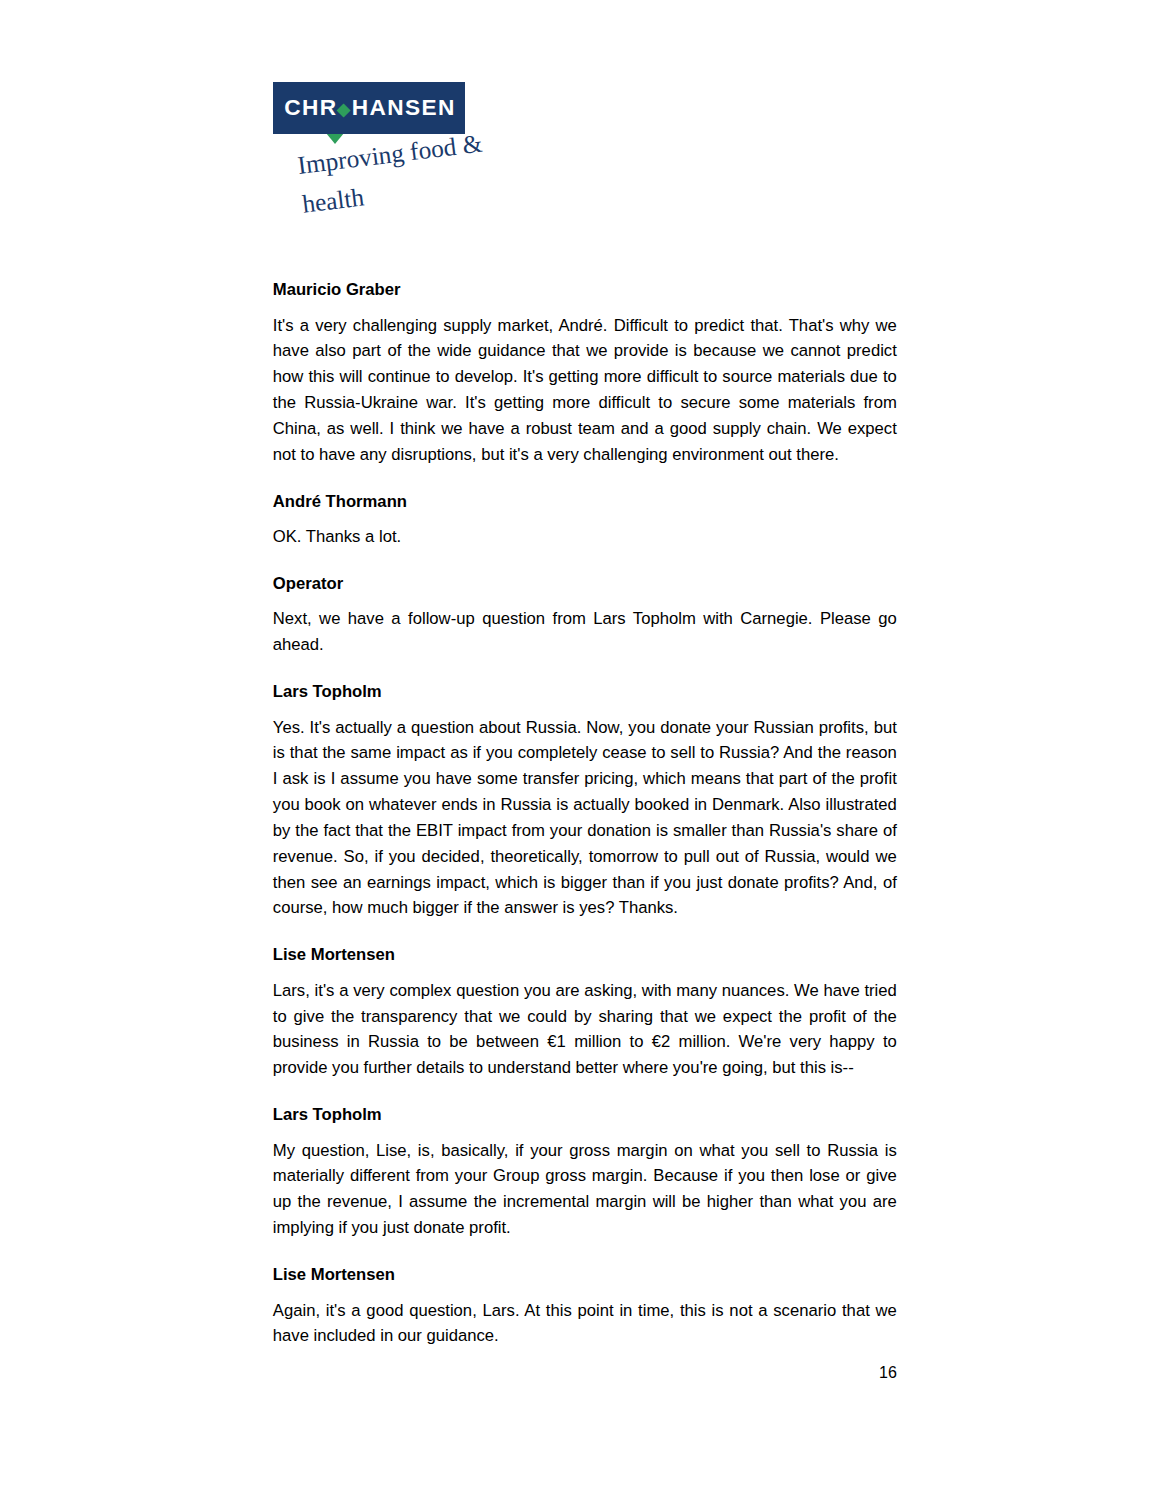CHR◆HANSEN
Improving food & health
Mauricio Graber
It's a very challenging supply market, André. Difficult to predict that. That's why we have also part of the wide guidance that we provide is because we cannot predict how this will continue to develop. It's getting more difficult to source materials due to the Russia-Ukraine war. It's getting more difficult to secure some materials from China, as well. I think we have a robust team and a good supply chain. We expect not to have any disruptions, but it's a very challenging environment out there.
André Thormann
OK. Thanks a lot.
Operator
Next, we have a follow-up question from Lars Topholm with Carnegie. Please go ahead.
Lars Topholm
Yes. It's actually a question about Russia. Now, you donate your Russian profits, but is that the same impact as if you completely cease to sell to Russia? And the reason I ask is I assume you have some transfer pricing, which means that part of the profit you book on whatever ends in Russia is actually booked in Denmark. Also illustrated by the fact that the EBIT impact from your donation is smaller than Russia's share of revenue. So, if you decided, theoretically, tomorrow to pull out of Russia, would we then see an earnings impact, which is bigger than if you just donate profits? And, of course, how much bigger if the answer is yes? Thanks.
Lise Mortensen
Lars, it's a very complex question you are asking, with many nuances. We have tried to give the transparency that we could by sharing that we expect the profit of the business in Russia to be between €1 million to €2 million. We're very happy to provide you further details to understand better where you're going, but this is--
Lars Topholm
My question, Lise, is, basically, if your gross margin on what you sell to Russia is materially different from your Group gross margin. Because if you then lose or give up the revenue, I assume the incremental margin will be higher than what you are implying if you just donate profit.
Lise Mortensen
Again, it's a good question, Lars. At this point in time, this is not a scenario that we have included in our guidance.
16